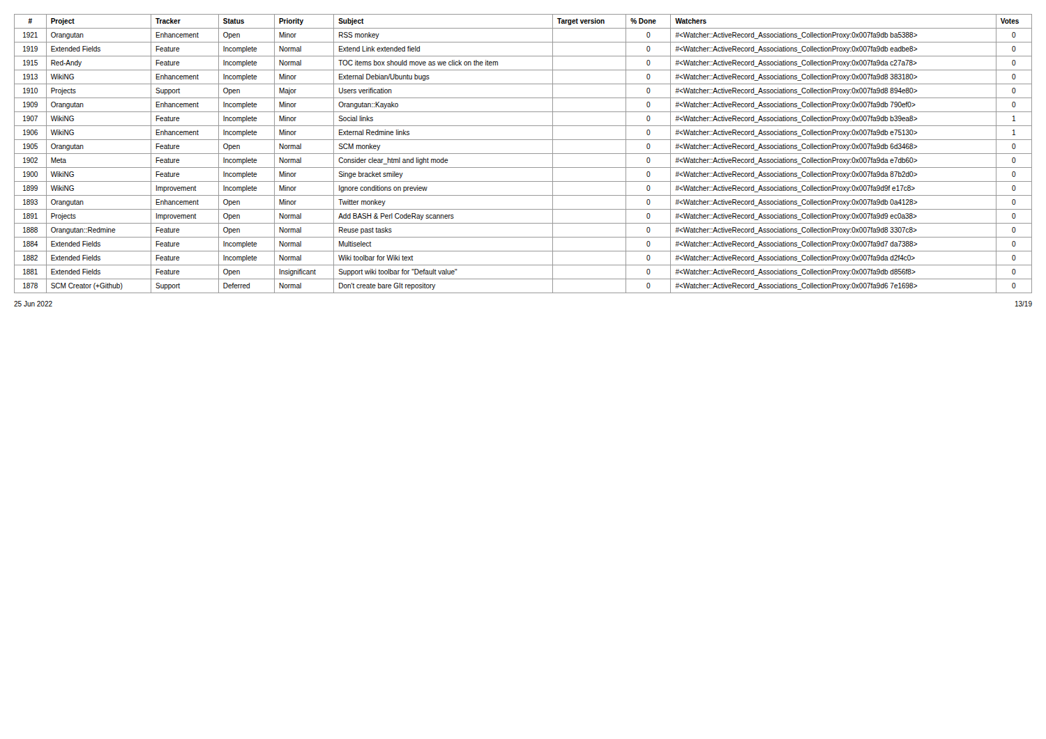| # | Project | Tracker | Status | Priority | Subject | Target version | % Done | Watchers | Votes |
| --- | --- | --- | --- | --- | --- | --- | --- | --- | --- |
| 1921 | Orangutan | Enhancement | Open | Minor | RSS monkey | | 0 | #<Watcher::ActiveRecord_Associations_CollectionProxy:0x007fa9db ba5388> | 0 |
| 1919 | Extended Fields | Feature | Incomplete | Normal | Extend Link extended field | | 0 | #<Watcher::ActiveRecord_Associations_CollectionProxy:0x007fa9db eadbe8> | 0 |
| 1915 | Red-Andy | Feature | Incomplete | Normal | TOC items box should move as we click on the item | | 0 | #<Watcher::ActiveRecord_Associations_CollectionProxy:0x007fa9da c27a78> | 0 |
| 1913 | WikiNG | Enhancement | Incomplete | Minor | External Debian/Ubuntu bugs | | 0 | #<Watcher::ActiveRecord_Associations_CollectionProxy:0x007fa9d8 383180> | 0 |
| 1910 | Projects | Support | Open | Major | Users verification | | 0 | #<Watcher::ActiveRecord_Associations_CollectionProxy:0x007fa9d8 894e80> | 0 |
| 1909 | Orangutan | Enhancement | Incomplete | Minor | Orangutan::Kayako | | 0 | #<Watcher::ActiveRecord_Associations_CollectionProxy:0x007fa9db 790ef0> | 0 |
| 1907 | WikiNG | Feature | Incomplete | Minor | Social links | | 0 | #<Watcher::ActiveRecord_Associations_CollectionProxy:0x007fa9db b39ea8> | 1 |
| 1906 | WikiNG | Enhancement | Incomplete | Minor | External Redmine links | | 0 | #<Watcher::ActiveRecord_Associations_CollectionProxy:0x007fa9db e75130> | 1 |
| 1905 | Orangutan | Feature | Open | Normal | SCM monkey | | 0 | #<Watcher::ActiveRecord_Associations_CollectionProxy:0x007fa9db 6d3468> | 0 |
| 1902 | Meta | Feature | Incomplete | Normal | Consider clear_html and light mode | | 0 | #<Watcher::ActiveRecord_Associations_CollectionProxy:0x007fa9da e7db60> | 0 |
| 1900 | WikiNG | Feature | Incomplete | Minor | Singe bracket smiley | | 0 | #<Watcher::ActiveRecord_Associations_CollectionProxy:0x007fa9da 87b2d0> | 0 |
| 1899 | WikiNG | Improvement | Incomplete | Minor | Ignore conditions on preview | | 0 | #<Watcher::ActiveRecord_Associations_CollectionProxy:0x007fa9d9f e17c8> | 0 |
| 1893 | Orangutan | Enhancement | Open | Minor | Twitter monkey | | 0 | #<Watcher::ActiveRecord_Associations_CollectionProxy:0x007fa9db 0a4128> | 0 |
| 1891 | Projects | Improvement | Open | Normal | Add BASH & Perl CodeRay scanners | | 0 | #<Watcher::ActiveRecord_Associations_CollectionProxy:0x007fa9d9 ec0a38> | 0 |
| 1888 | Orangutan::Redmine | Feature | Open | Normal | Reuse past tasks | | 0 | #<Watcher::ActiveRecord_Associations_CollectionProxy:0x007fa9d8 3307c8> | 0 |
| 1884 | Extended Fields | Feature | Incomplete | Normal | Multiselect | | 0 | #<Watcher::ActiveRecord_Associations_CollectionProxy:0x007fa9d7 da7388> | 0 |
| 1882 | Extended Fields | Feature | Incomplete | Normal | Wiki toolbar for Wiki text | | 0 | #<Watcher::ActiveRecord_Associations_CollectionProxy:0x007fa9da d2f4c0> | 0 |
| 1881 | Extended Fields | Feature | Open | Insignificant | Support wiki toolbar for "Default value" | | 0 | #<Watcher::ActiveRecord_Associations_CollectionProxy:0x007fa9db d856f8> | 0 |
| 1878 | SCM Creator (+Github) | Support | Deferred | Normal | Don't create bare GIt repository | | 0 | #<Watcher::ActiveRecord_Associations_CollectionProxy:0x007fa9d6 7e1698> | 0 |
25 Jun 2022 13/19